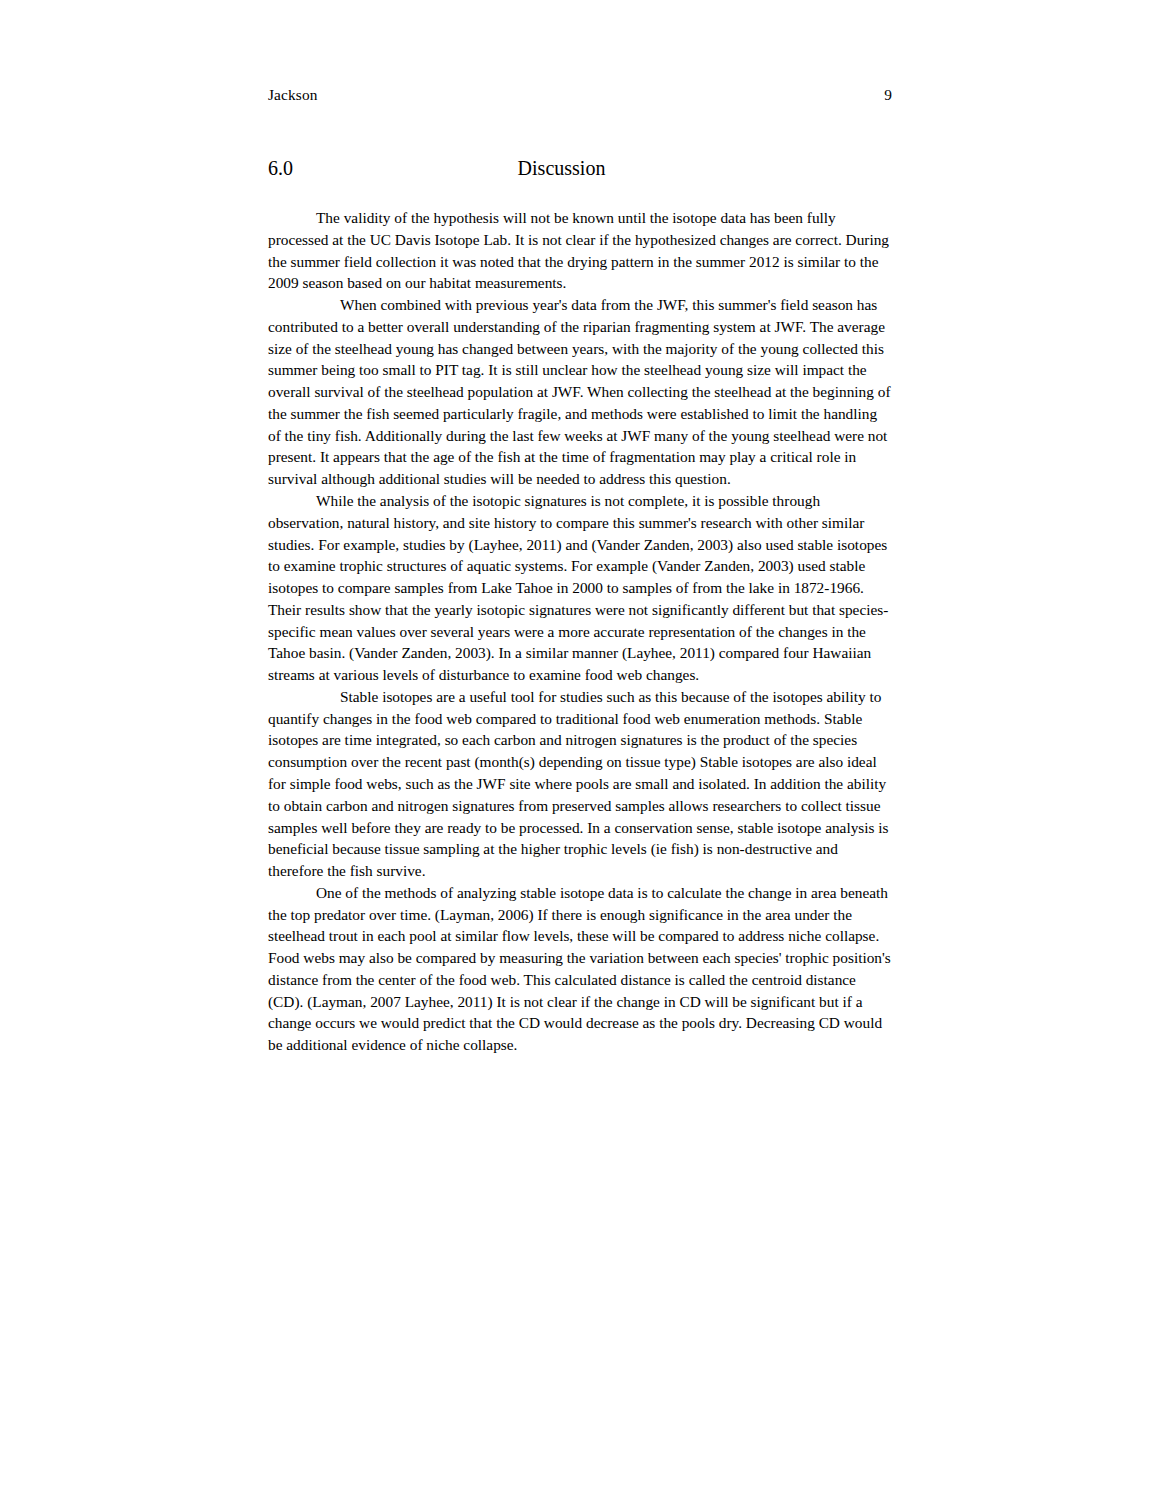Jackson 9
6.0 Discussion
The validity of the hypothesis will not be known until the isotope data has been fully processed at the UC Davis Isotope Lab. It is not clear if the hypothesized changes are correct. During the summer field collection it was noted that the drying pattern in the summer 2012 is similar to the 2009 season based on our habitat measurements.
When combined with previous year's data from the JWF, this summer's field season has contributed to a better overall understanding of the riparian fragmenting system at JWF. The average size of the steelhead young has changed between years, with the majority of the young collected this summer being too small to PIT tag. It is still unclear how the steelhead young size will impact the overall survival of the steelhead population at JWF. When collecting the steelhead at the beginning of the summer the fish seemed particularly fragile, and methods were established to limit the handling of the tiny fish. Additionally during the last few weeks at JWF many of the young steelhead were not present. It appears that the age of the fish at the time of fragmentation may play a critical role in survival although additional studies will be needed to address this question.
While the analysis of the isotopic signatures is not complete, it is possible through observation, natural history, and site history to compare this summer's research with other similar studies. For example, studies by (Layhee, 2011) and (Vander Zanden, 2003) also used stable isotopes to examine trophic structures of aquatic systems. For example (Vander Zanden, 2003) used stable isotopes to compare samples from Lake Tahoe in 2000 to samples of from the lake in 1872-1966. Their results show that the yearly isotopic signatures were not significantly different but that species-specific mean values over several years were a more accurate representation of the changes in the Tahoe basin. (Vander Zanden, 2003). In a similar manner (Layhee, 2011) compared four Hawaiian streams at various levels of disturbance to examine food web changes.
Stable isotopes are a useful tool for studies such as this because of the isotopes ability to quantify changes in the food web compared to traditional food web enumeration methods. Stable isotopes are time integrated, so each carbon and nitrogen signatures is the product of the species consumption over the recent past (month(s) depending on tissue type) Stable isotopes are also ideal for simple food webs, such as the JWF site where pools are small and isolated. In addition the ability to obtain carbon and nitrogen signatures from preserved samples allows researchers to collect tissue samples well before they are ready to be processed. In a conservation sense, stable isotope analysis is beneficial because tissue sampling at the higher trophic levels (ie fish) is non-destructive and therefore the fish survive.
One of the methods of analyzing stable isotope data is to calculate the change in area beneath the top predator over time. (Layman, 2006) If there is enough significance in the area under the steelhead trout in each pool at similar flow levels, these will be compared to address niche collapse. Food webs may also be compared by measuring the variation between each species' trophic position's distance from the center of the food web. This calculated distance is called the centroid distance (CD). (Layman, 2007 Layhee, 2011) It is not clear if the change in CD will be significant but if a change occurs we would predict that the CD would decrease as the pools dry. Decreasing CD would be additional evidence of niche collapse.